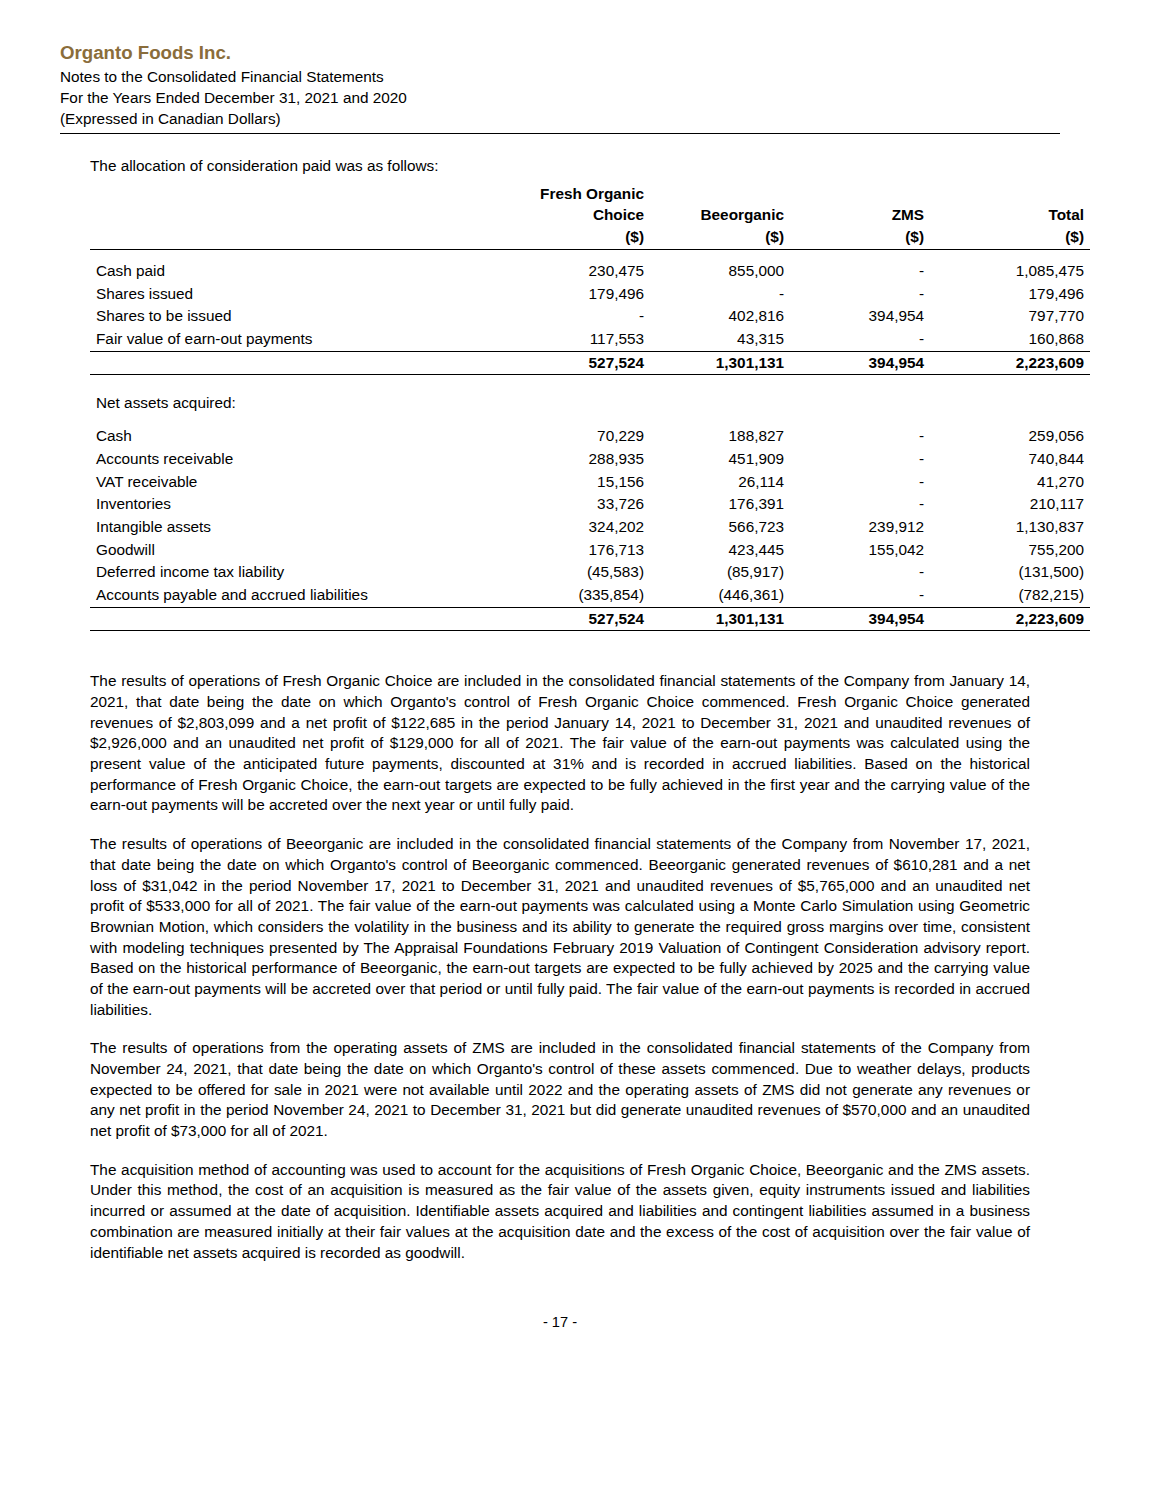Organto Foods Inc.
Notes to the Consolidated Financial Statements
For the Years Ended December 31, 2021 and 2020
(Expressed in Canadian Dollars)
The allocation of consideration paid was as follows:
| | Fresh Organic Choice | Beeorganic | ZMS | Total |
| --- | --- | --- | --- | --- |
| | ($) | ($) | ($) | ($) |
| Cash paid | 230,475 | 855,000 | - | 1,085,475 |
| Shares issued | 179,496 | - | - | 179,496 |
| Shares to be issued | - | 402,816 | 394,954 | 797,770 |
| Fair value of earn-out payments | 117,553 | 43,315 | - | 160,868 |
| | 527,524 | 1,301,131 | 394,954 | 2,223,609 |
| Net assets acquired: | | | | |
| Cash | 70,229 | 188,827 | - | 259,056 |
| Accounts receivable | 288,935 | 451,909 | - | 740,844 |
| VAT receivable | 15,156 | 26,114 | - | 41,270 |
| Inventories | 33,726 | 176,391 | - | 210,117 |
| Intangible assets | 324,202 | 566,723 | 239,912 | 1,130,837 |
| Goodwill | 176,713 | 423,445 | 155,042 | 755,200 |
| Deferred income tax liability | (45,583) | (85,917) | - | (131,500) |
| Accounts payable and accrued liabilities | (335,854) | (446,361) | - | (782,215) |
| | 527,524 | 1,301,131 | 394,954 | 2,223,609 |
The results of operations of Fresh Organic Choice are included in the consolidated financial statements of the Company from January 14, 2021, that date being the date on which Organto's control of Fresh Organic Choice commenced. Fresh Organic Choice generated revenues of $2,803,099 and a net profit of $122,685 in the period January 14, 2021 to December 31, 2021 and unaudited revenues of $2,926,000 and an unaudited net profit of $129,000 for all of 2021. The fair value of the earn-out payments was calculated using the present value of the anticipated future payments, discounted at 31% and is recorded in accrued liabilities. Based on the historical performance of Fresh Organic Choice, the earn-out targets are expected to be fully achieved in the first year and the carrying value of the earn-out payments will be accreted over the next year or until fully paid.
The results of operations of Beeorganic are included in the consolidated financial statements of the Company from November 17, 2021, that date being the date on which Organto's control of Beeorganic commenced. Beeorganic generated revenues of $610,281 and a net loss of $31,042 in the period November 17, 2021 to December 31, 2021 and unaudited revenues of $5,765,000 and an unaudited net profit of $533,000 for all of 2021. The fair value of the earn-out payments was calculated using a Monte Carlo Simulation using Geometric Brownian Motion, which considers the volatility in the business and its ability to generate the required gross margins over time, consistent with modeling techniques presented by The Appraisal Foundations February 2019 Valuation of Contingent Consideration advisory report. Based on the historical performance of Beeorganic, the earn-out targets are expected to be fully achieved by 2025 and the carrying value of the earn-out payments will be accreted over that period or until fully paid. The fair value of the earn-out payments is recorded in accrued liabilities.
The results of operations from the operating assets of ZMS are included in the consolidated financial statements of the Company from November 24, 2021, that date being the date on which Organto's control of these assets commenced. Due to weather delays, products expected to be offered for sale in 2021 were not available until 2022 and the operating assets of ZMS did not generate any revenues or any net profit in the period November 24, 2021 to December 31, 2021 but did generate unaudited revenues of $570,000 and an unaudited net profit of $73,000 for all of 2021.
The acquisition method of accounting was used to account for the acquisitions of Fresh Organic Choice, Beeorganic and the ZMS assets. Under this method, the cost of an acquisition is measured as the fair value of the assets given, equity instruments issued and liabilities incurred or assumed at the date of acquisition. Identifiable assets acquired and liabilities and contingent liabilities assumed in a business combination are measured initially at their fair values at the acquisition date and the excess of the cost of acquisition over the fair value of identifiable net assets acquired is recorded as goodwill.
- 17 -